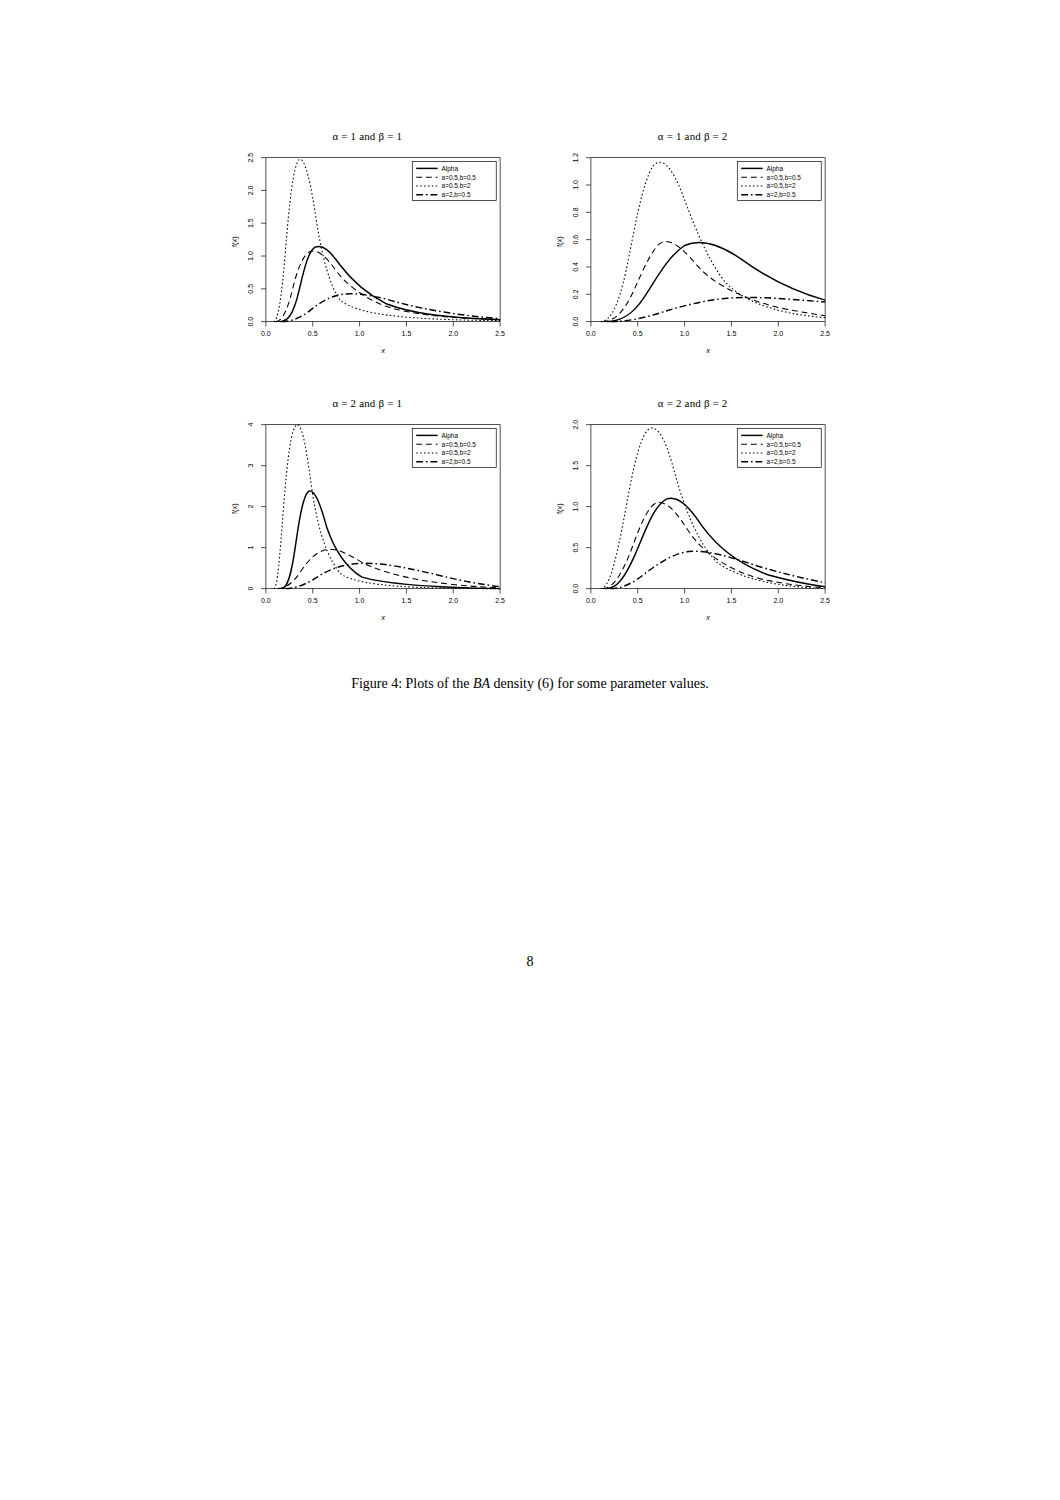α = 1 and β = 1
0.0 0.5 1.0 1.5 2.0 2.5 x 0.0 0.5 1.0 1.5 2.0 2.5 f(x) Alpha a=0.5,b=0.5 a=0.5,b=2 a=2,b=0.5
α = 1 and β = 2
0.0 0.5 1.0 1.5 2.0 2.5 x 0.0 0.2 0.4 0.6 0.8 1.0 1.2 f(x) Alpha a=0.5,b=0.5 a=0.5,b=2 a=2,b=0.5
α = 2 and β = 1
0.0 0.5 1.0 1.5 2.0 2.5 x 0 1 2 3 4 f(x) Alpha a=0.5,b=0.5 a=0.5,b=2 a=2,b=0.5
α = 2 and β = 2
0.0 0.5 1.0 1.5 2.0 2.5 x 0.0 0.5 1.0 1.5 2.0 f(x) Alpha a=0.5,b=0.5 a=0.5,b=2 a=2,b=0.5
Figure 4: Plots of the BA density (6) for some parameter values.
8